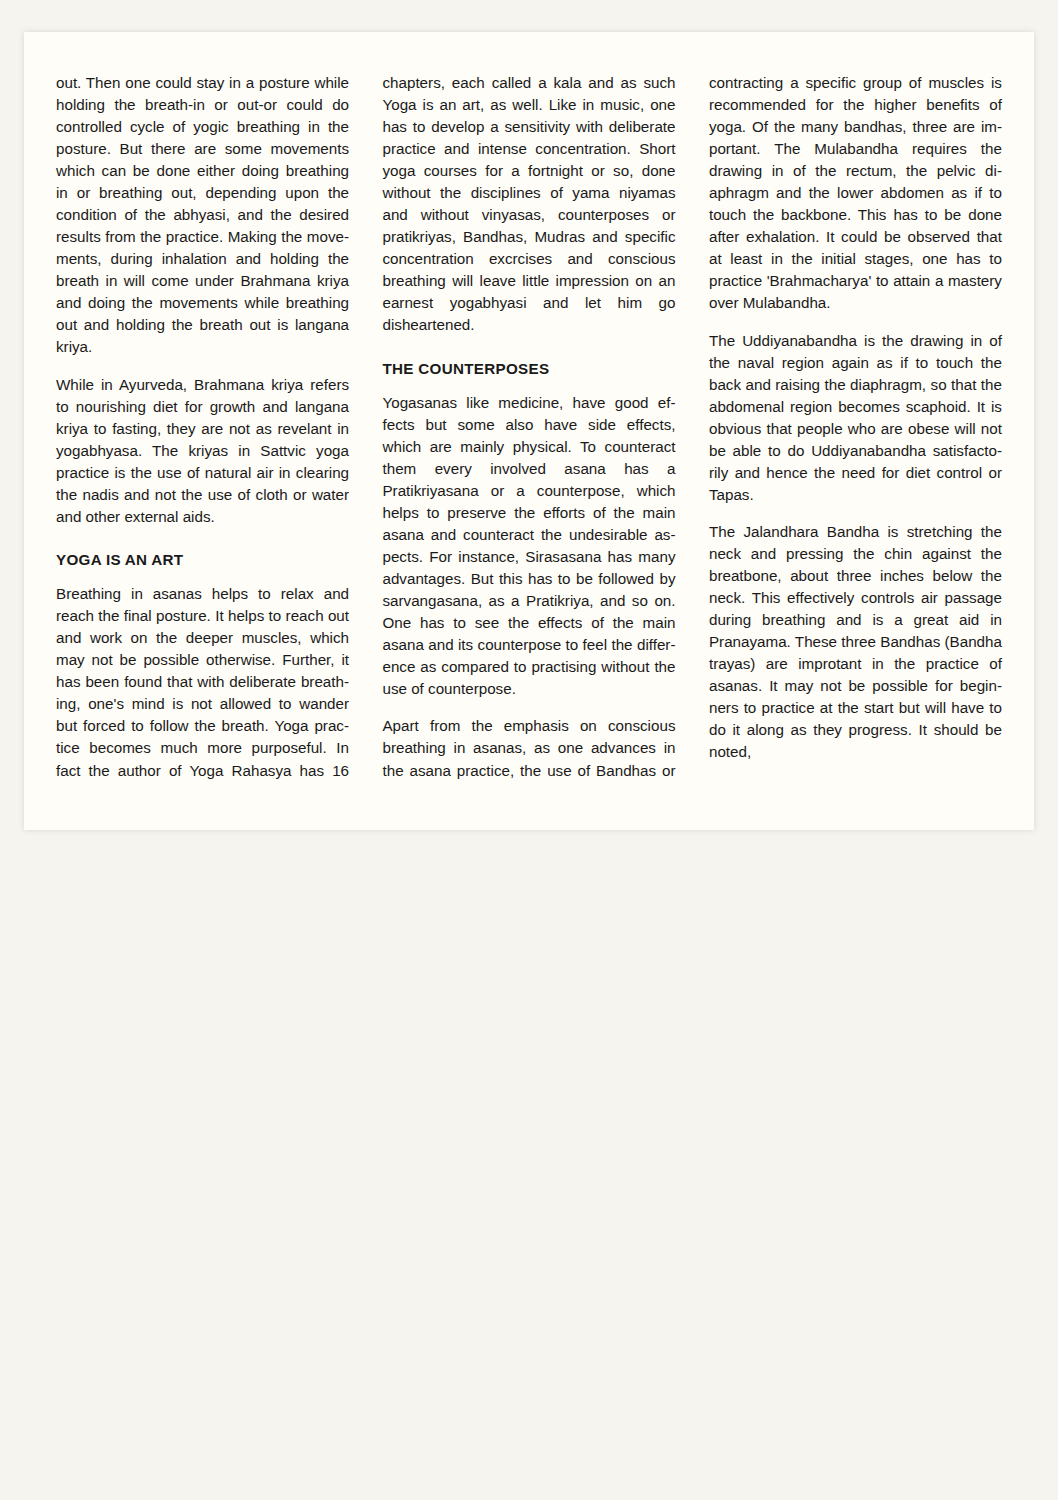out. Then one could stay in a posture while holding the breath-in or out-or could do controlled cycle of yogic breathing in the posture. But there are some movements which can be done either doing breathing in or breathing out, depending upon the condition of the abhyasi, and the desired results from the practice. Making the movements, during inhalation and holding the breath in will come under Brahmana kriya and doing the movements while breathing out and holding the breath out is langana kriya.
While in Ayurveda, Brahmana kriya refers to nourishing diet for growth and langana kriya to fasting, they are not as revelant in yogabhyasa. The kriyas in Sattvic yoga practice is the use of natural air in clearing the nadis and not the use of cloth or water and other external aids.
Yoga is an art
Breathing in asanas helps to relax and reach the final posture. It helps to reach out and work on the deeper muscles, which may not be possible otherwise. Further, it has been found that with deliberate breathing, one's mind is not allowed to wander but forced to follow the breath. Yoga practice becomes much more purposeful. In fact the author of Yoga Rahasya has 16 chapters, each called a kala and as such Yoga is an art, as well. Like in music, one has to develop a sensitivity with deliberate practice and intense concentration. Short yoga courses for a fortnight or so, done without the disciplines of yama niyamas and without vinyasas, counterposes or pratikriyas, Bandhas, Mudras and specific concentration excrcises and conscious breathing will leave little impression on an earnest yogabhyasi and let him go disheartened.
The counterposes
Yogasanas like medicine, have good effects but some also have side effects, which are mainly physical. To counteract them every involved asana has a Pratikriyasana or a counterpose, which helps to preserve the efforts of the main asana and counteract the undesirable aspects. For instance, Sirasasana has many advantages. But this has to be followed by sarvangasana, as a Pratikriya, and so on. One has to see the effects of the main asana and its counterpose to feel the difference as compared to practising without the use of counterpose.
Apart from the emphasis on conscious breathing in asanas, as one advances in the asana practice, the use of Bandhas or contracting a specific group of muscles is recommended for the higher benefits of yoga. Of the many bandhas, three are important. The Mulabandha requires the drawing in of the rectum, the pelvic diaphragm and the lower abdomen as if to touch the backbone. This has to be done after exhalation. It could be observed that at least in the initial stages, one has to practice 'Brahmacharya' to attain a mastery over Mulabandha.
The Uddiyanabandha is the drawing in of the naval region again as if to touch the back and raising the diaphragm, so that the abdomenal region becomes scaphoid. It is obvious that people who are obese will not be able to do Uddiyanabandha satisfactorily and hence the need for diet control or Tapas.
The Jalandhara Bandha is stretching the neck and pressing the chin against the breatbone, about three inches below the neck. This effectively controls air passage during breathing and is a great aid in Pranayama. These three Bandhas (Bandha trayas) are improtant in the practice of asanas. It may not be possible for beginners to practice at the start but will have to do it along as they progress. It should be noted,